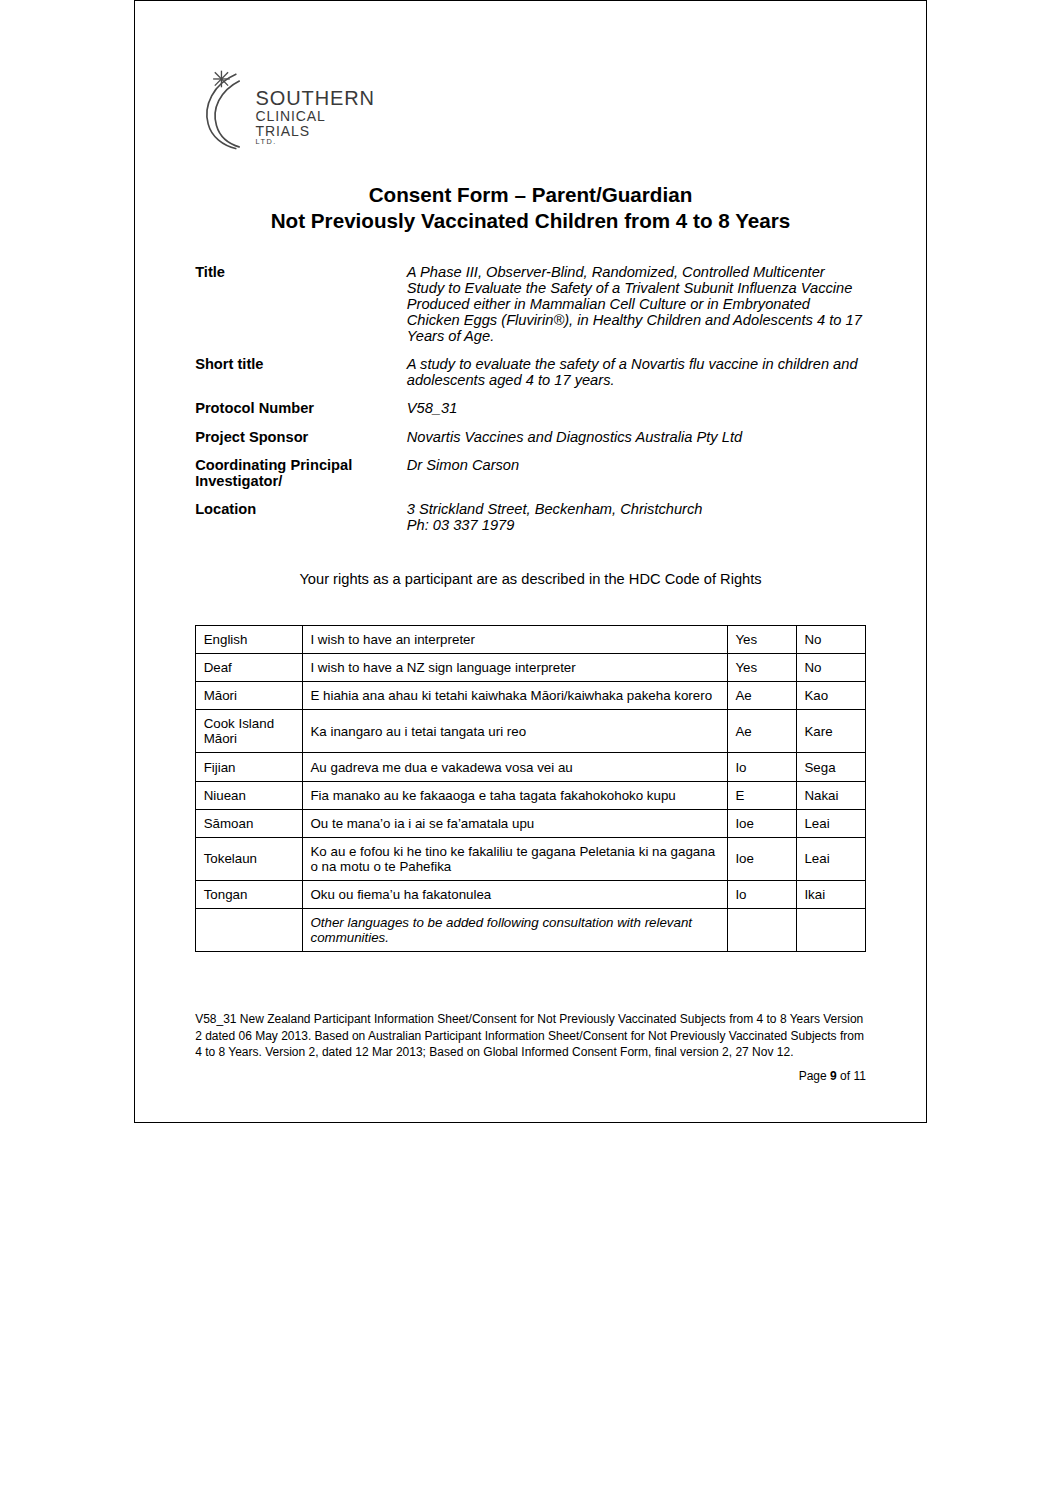SOUTHERN
CLINICAL TRIALS
LTD.
Consent Form – Parent/Guardian Not Previously Vaccinated Children from 4 to 8 Years
| Title | A Phase III, Observer-Blind, Randomized, Controlled Multicenter Study to Evaluate the Safety of a Trivalent Subunit Influenza Vaccine Produced either in Mammalian Cell Culture or in Embryonated Chicken Eggs (Fluvirin®), in Healthy Children and Adolescents 4 to 17 Years of Age. |
| Short title | A study to evaluate the safety of a Novartis flu vaccine in children and adolescents aged 4 to 17 years. |
| Protocol Number | V58_31 |
| Project Sponsor | Novartis Vaccines and Diagnostics Australia Pty Ltd |
| Coordinating Principal Investigator/ | Dr Simon Carson |
| Location | 3 Strickland Street, Beckenham, Christchurch Ph: 03 337 1979 |
Your rights as a participant are as described in the HDC Code of Rights
| English | I wish to have an interpreter | Yes | No |
| Deaf | I wish to have a NZ sign language interpreter | Yes | No |
| Māori | E hiahia ana ahau ki tetahi kaiwhaka Māori/kaiwhaka pakeha korero | Ae | Kao |
| Cook Island Māori | Ka inangaro au i tetai tangata uri reo | Ae | Kare |
| Fijian | Au gadreva me dua e vakadewa vosa vei au | Io | Sega |
| Niuean | Fia manako au ke fakaaoga e taha tagata fakahokohoko kupu | E | Nakai |
| Sāmoan | Ou te mana’o ia i ai se fa’amatala upu | Ioe | Leai |
| Tokelaun | Ko au e fofou ki he tino ke fakaliliu te gagana Peletania ki na gagana o na motu o te Pahefika | Ioe | Leai |
| Tongan | Oku ou fiema’u ha fakatonulea | Io | Ikai |
| | Other languages to be added following consultation with relevant communities. | | |
V58_31 New Zealand Participant Information Sheet/Consent for Not Previously Vaccinated Subjects from 4 to 8 Years Version 2 dated 06 May 2013. Based on Australian Participant Information Sheet/Consent for Not Previously Vaccinated Subjects from 4 to 8 Years. Version 2, dated 12 Mar 2013; Based on Global Informed Consent Form, final version 2, 27 Nov 12.
Page 9 of 11